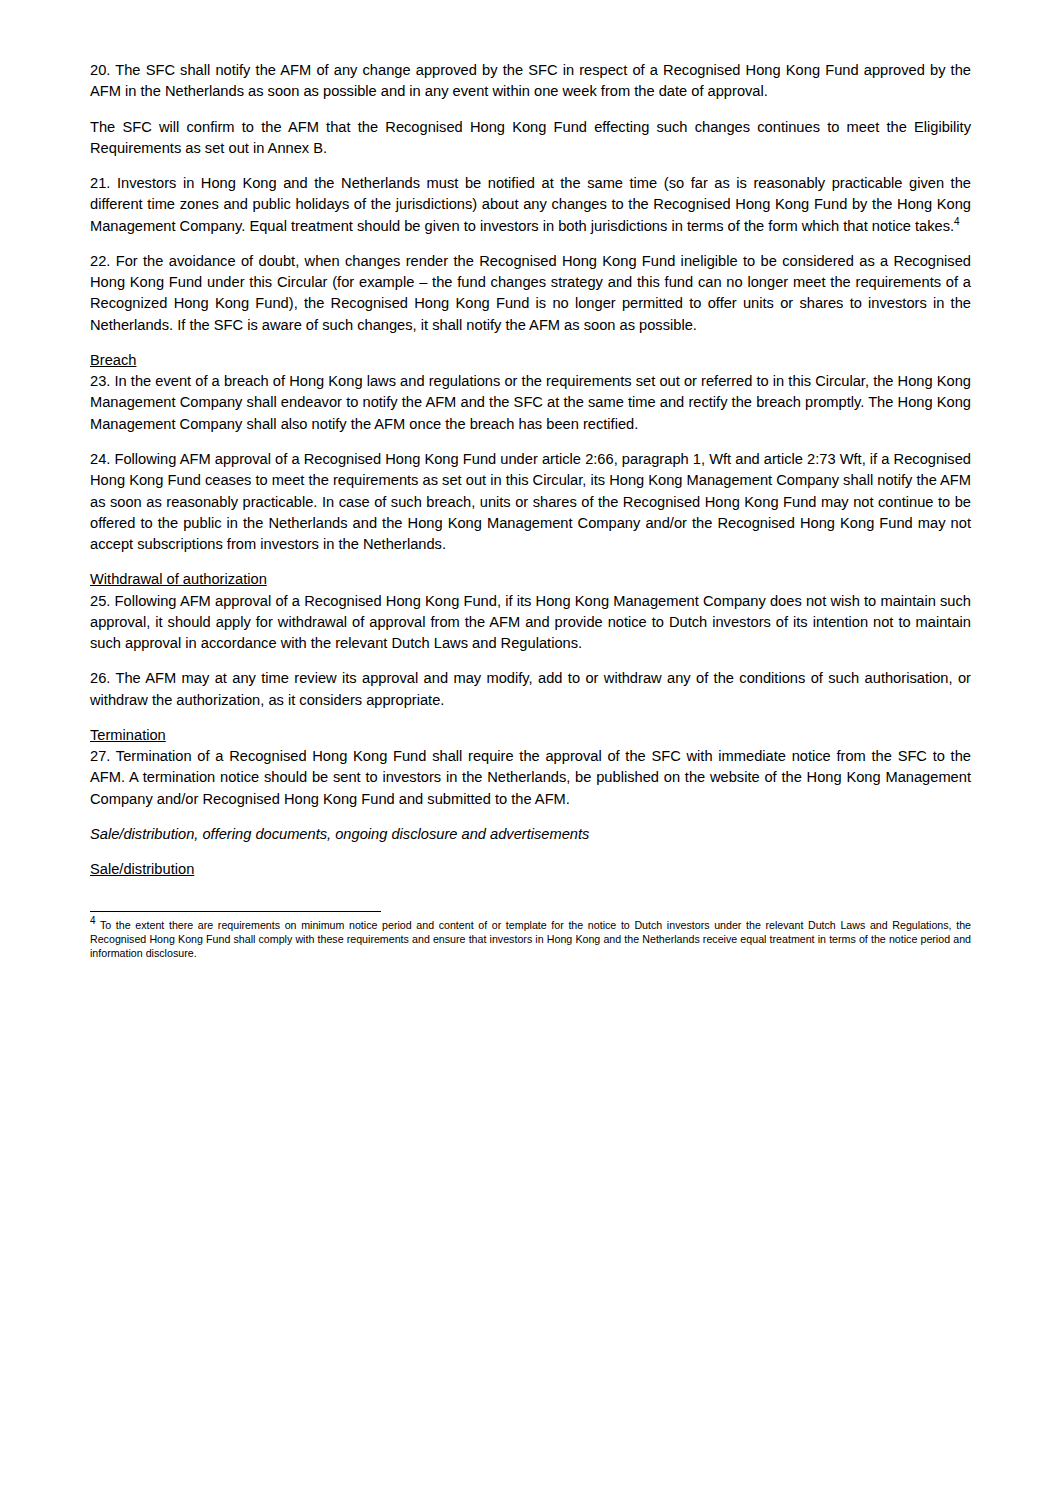20. The SFC shall notify the AFM of any change approved by the SFC in respect of a Recognised Hong Kong Fund approved by the AFM in the Netherlands as soon as possible and in any event within one week from the date of approval.
The SFC will confirm to the AFM that the Recognised Hong Kong Fund effecting such changes continues to meet the Eligibility Requirements as set out in Annex B.
21. Investors in Hong Kong and the Netherlands must be notified at the same time (so far as is reasonably practicable given the different time zones and public holidays of the jurisdictions) about any changes to the Recognised Hong Kong Fund by the Hong Kong Management Company. Equal treatment should be given to investors in both jurisdictions in terms of the form which that notice takes.4
22. For the avoidance of doubt, when changes render the Recognised Hong Kong Fund ineligible to be considered as a Recognised Hong Kong Fund under this Circular (for example – the fund changes strategy and this fund can no longer meet the requirements of a Recognized Hong Kong Fund), the Recognised Hong Kong Fund is no longer permitted to offer units or shares to investors in the Netherlands. If the SFC is aware of such changes, it shall notify the AFM as soon as possible.
Breach
23. In the event of a breach of Hong Kong laws and regulations or the requirements set out or referred to in this Circular, the Hong Kong Management Company shall endeavor to notify the AFM and the SFC at the same time and rectify the breach promptly. The Hong Kong Management Company shall also notify the AFM once the breach has been rectified.
24. Following AFM approval of a Recognised Hong Kong Fund under article 2:66, paragraph 1, Wft and article 2:73 Wft, if a Recognised Hong Kong Fund ceases to meet the requirements as set out in this Circular, its Hong Kong Management Company shall notify the AFM as soon as reasonably practicable. In case of such breach, units or shares of the Recognised Hong Kong Fund may not continue to be offered to the public in the Netherlands and the Hong Kong Management Company and/or the Recognised Hong Kong Fund may not accept subscriptions from investors in the Netherlands.
Withdrawal of authorization
25. Following AFM approval of a Recognised Hong Kong Fund, if its Hong Kong Management Company does not wish to maintain such approval, it should apply for withdrawal of approval from the AFM and provide notice to Dutch investors of its intention not to maintain such approval in accordance with the relevant Dutch Laws and Regulations.
26. The AFM may at any time review its approval and may modify, add to or withdraw any of the conditions of such authorisation, or withdraw the authorization, as it considers appropriate.
Termination
27. Termination of a Recognised Hong Kong Fund shall require the approval of the SFC with immediate notice from the SFC to the AFM. A termination notice should be sent to investors in the Netherlands, be published on the website of the Hong Kong Management Company and/or Recognised Hong Kong Fund and submitted to the AFM.
Sale/distribution, offering documents, ongoing disclosure and advertisements
Sale/distribution
4 To the extent there are requirements on minimum notice period and content of or template for the notice to Dutch investors under the relevant Dutch Laws and Regulations, the Recognised Hong Kong Fund shall comply with these requirements and ensure that investors in Hong Kong and the Netherlands receive equal treatment in terms of the notice period and information disclosure.